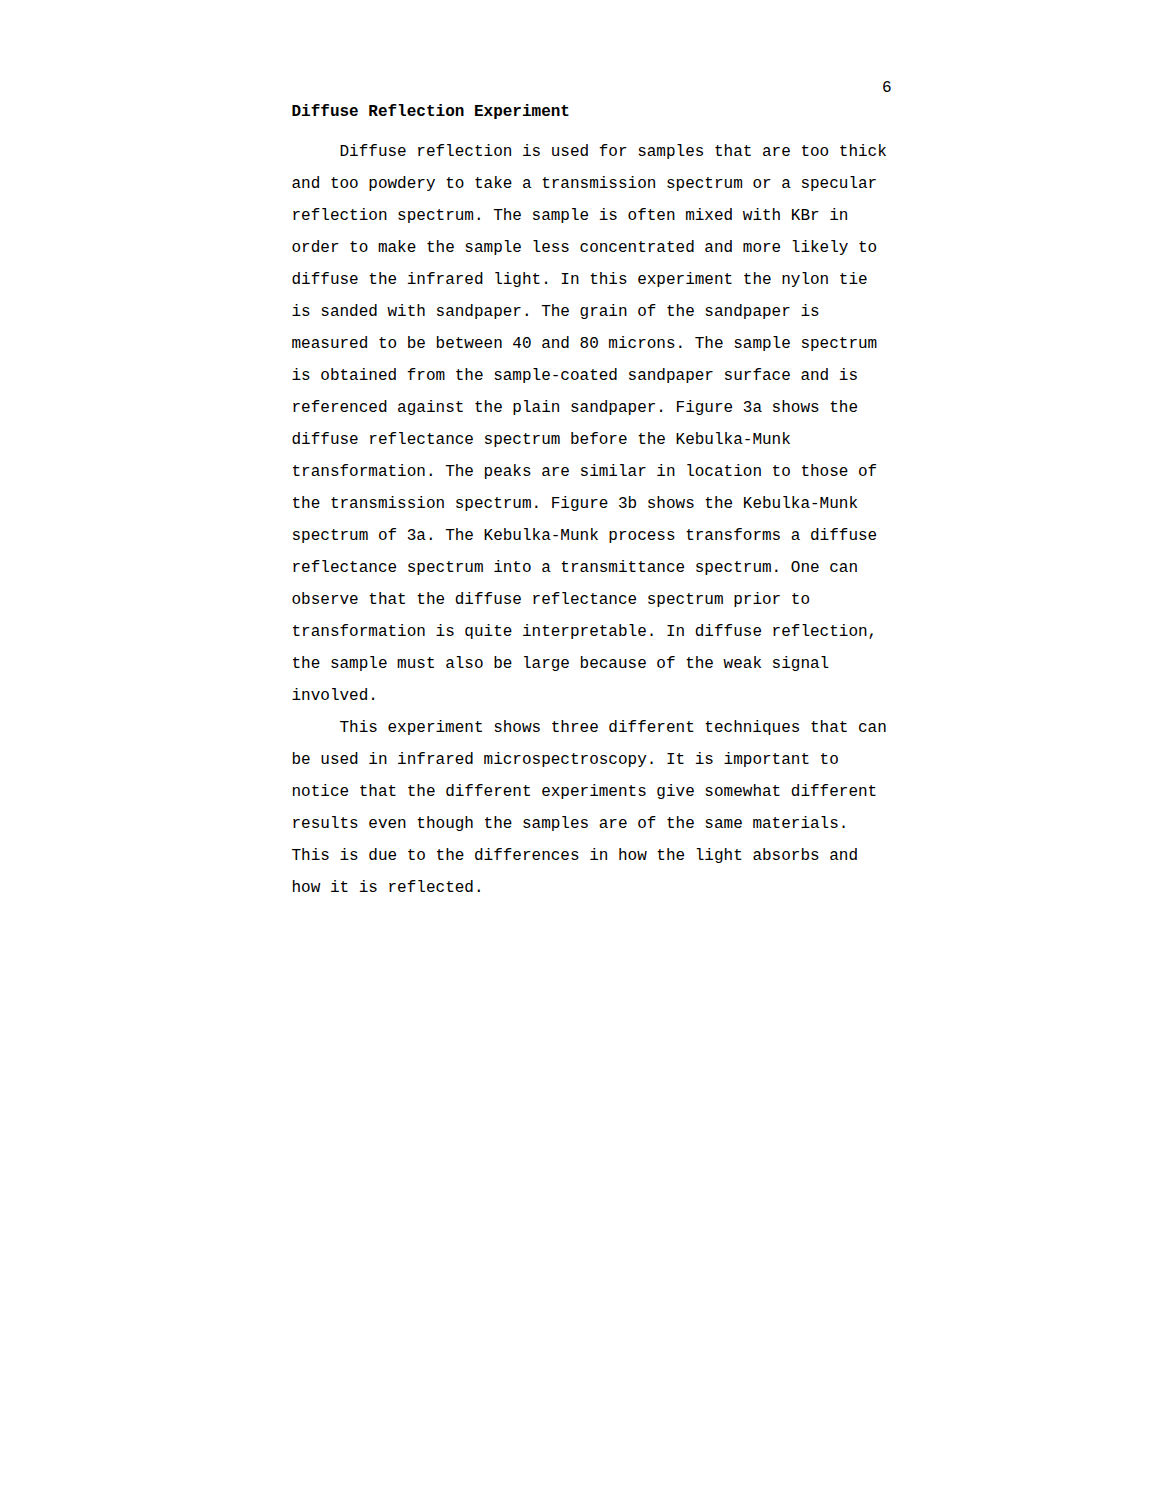6
Diffuse Reflection Experiment
Diffuse reflection is used for samples that are too thick and too powdery to take a transmission spectrum or a specular reflection spectrum. The sample is often mixed with KBr in order to make the sample less concentrated and more likely to diffuse the infrared light. In this experiment the nylon tie is sanded with sandpaper. The grain of the sandpaper is measured to be between 40 and 80 microns. The sample spectrum is obtained from the sample-coated sandpaper surface and is referenced against the plain sandpaper. Figure 3a shows the diffuse reflectance spectrum before the Kebulka-Munk transformation. The peaks are similar in location to those of the transmission spectrum. Figure 3b shows the Kebulka-Munk spectrum of 3a. The Kebulka-Munk process transforms a diffuse reflectance spectrum into a transmittance spectrum. One can observe that the diffuse reflectance spectrum prior to transformation is quite interpretable. In diffuse reflection, the sample must also be large because of the weak signal involved.
This experiment shows three different techniques that can be used in infrared microspectroscopy. It is important to notice that the different experiments give somewhat different results even though the samples are of the same materials. This is due to the differences in how the light absorbs and how it is reflected.